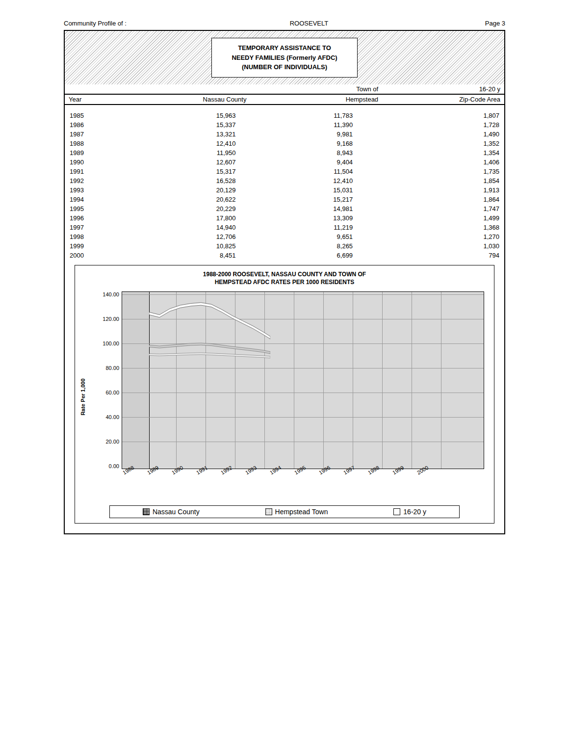Community Profile of :
ROOSEVELT
Page 3
TEMPORARY ASSISTANCE TO
NEEDY FAMILIES (Formerly AFDC)
(NUMBER OF INDIVIDUALS)
| | | Town of | 16-20 y |
| --- | --- | --- | --- |
| Year | Nassau County | Hempstead | Zip-Code Area |
| 1985 | 15,963 | 11,783 | 1,807 |
| 1986 | 15,337 | 11,390 | 1,728 |
| 1987 | 13,321 | 9,981 | 1,490 |
| 1988 | 12,410 | 9,168 | 1,352 |
| 1989 | 11,950 | 8,943 | 1,354 |
| 1990 | 12,607 | 9,404 | 1,406 |
| 1991 | 15,317 | 11,504 | 1,735 |
| 1992 | 16,528 | 12,410 | 1,854 |
| 1993 | 20,129 | 15,031 | 1,913 |
| 1994 | 20,622 | 15,217 | 1,864 |
| 1995 | 20,229 | 14,981 | 1,747 |
| 1996 | 17,800 | 13,309 | 1,499 |
| 1997 | 14,940 | 11,219 | 1,368 |
| 1998 | 12,706 | 9,651 | 1,270 |
| 1999 | 10,825 | 8,265 | 1,030 |
| 2000 | 8,451 | 6,699 | 794 |
1988-2000 ROOSEVELT, NASSAU COUNTY AND TOWN OF
HEMPSTEAD AFDC RATES PER 1000 RESIDENTS
Rate Per 1,000
140.00
120.00
100.00
80.00
60.00
40.00
20.00
0.00
1988 1989 1990 1991 1992 1993 1994 1995 1996 1997 1998 1999 2000
Nassau County Hempstead Town 16-20 y